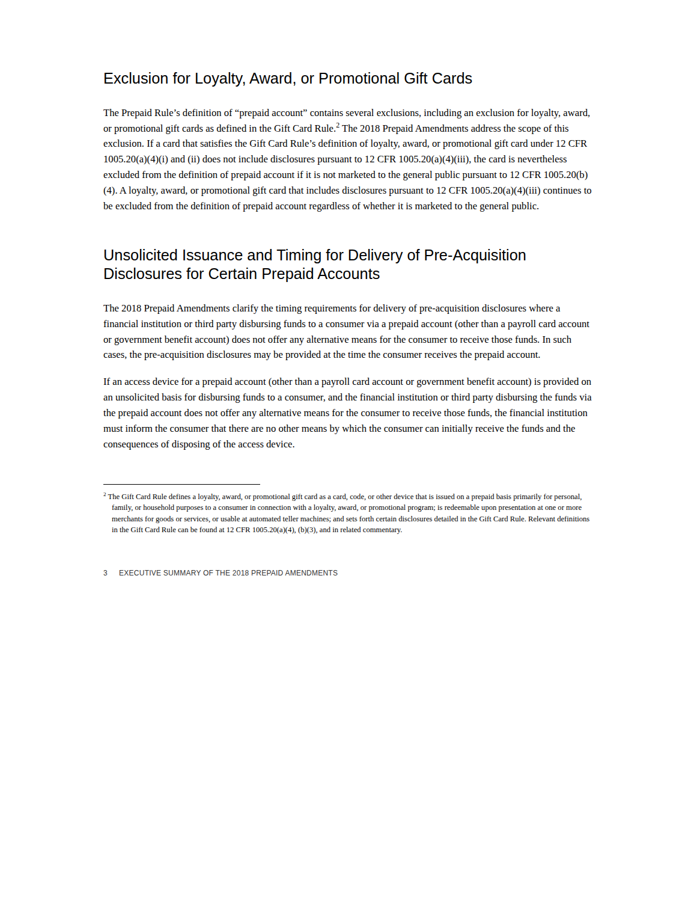Exclusion for Loyalty, Award, or Promotional Gift Cards
The Prepaid Rule’s definition of “prepaid account” contains several exclusions, including an exclusion for loyalty, award, or promotional gift cards as defined in the Gift Card Rule.2 The 2018 Prepaid Amendments address the scope of this exclusion. If a card that satisfies the Gift Card Rule’s definition of loyalty, award, or promotional gift card under 12 CFR 1005.20(a)(4)(i) and (ii) does not include disclosures pursuant to 12 CFR 1005.20(a)(4)(iii), the card is nevertheless excluded from the definition of prepaid account if it is not marketed to the general public pursuant to 12 CFR 1005.20(b)(4). A loyalty, award, or promotional gift card that includes disclosures pursuant to 12 CFR 1005.20(a)(4)(iii) continues to be excluded from the definition of prepaid account regardless of whether it is marketed to the general public.
Unsolicited Issuance and Timing for Delivery of Pre-Acquisition Disclosures for Certain Prepaid Accounts
The 2018 Prepaid Amendments clarify the timing requirements for delivery of pre-acquisition disclosures where a financial institution or third party disbursing funds to a consumer via a prepaid account (other than a payroll card account or government benefit account) does not offer any alternative means for the consumer to receive those funds. In such cases, the pre-acquisition disclosures may be provided at the time the consumer receives the prepaid account.
If an access device for a prepaid account (other than a payroll card account or government benefit account) is provided on an unsolicited basis for disbursing funds to a consumer, and the financial institution or third party disbursing the funds via the prepaid account does not offer any alternative means for the consumer to receive those funds, the financial institution must inform the consumer that there are no other means by which the consumer can initially receive the funds and the consequences of disposing of the access device.
2 The Gift Card Rule defines a loyalty, award, or promotional gift card as a card, code, or other device that is issued on a prepaid basis primarily for personal, family, or household purposes to a consumer in connection with a loyalty, award, or promotional program; is redeemable upon presentation at one or more merchants for goods or services, or usable at automated teller machines; and sets forth certain disclosures detailed in the Gift Card Rule. Relevant definitions in the Gift Card Rule can be found at 12 CFR 1005.20(a)(4), (b)(3), and in related commentary.
3 EXECUTIVE SUMMARY OF THE 2018 PREPAID AMENDMENTS